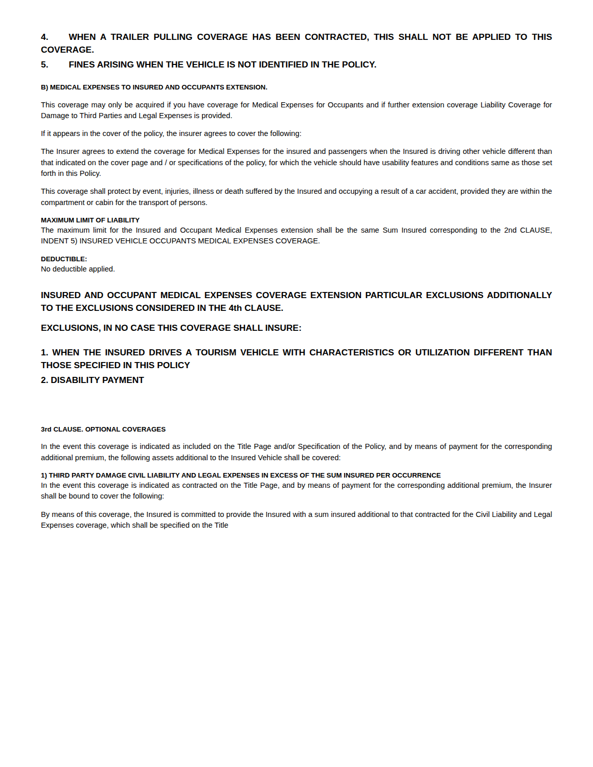4. WHEN A TRAILER PULLING COVERAGE HAS BEEN CONTRACTED, THIS SHALL NOT BE APPLIED TO THIS COVERAGE.
5. FINES ARISING WHEN THE VEHICLE IS NOT IDENTIFIED IN THE POLICY.
B) MEDICAL EXPENSES TO INSURED AND OCCUPANTS EXTENSION.
This coverage may only be acquired if you have coverage for Medical Expenses for Occupants and if further extension coverage Liability Coverage for Damage to Third Parties and Legal Expenses is provided.
If it appears in the cover of the policy, the insurer agrees to cover the following:
The Insurer agrees to extend the coverage for Medical Expenses for the insured and passengers when the Insured is driving other vehicle different than that indicated on the cover page and / or specifications of the policy, for which the vehicle should have usability features and conditions same as those set forth in this Policy.
This coverage shall protect by event, injuries, illness or death suffered by the Insured and occupying a result of a car accident, provided they are within the compartment or cabin for the transport of persons.
MAXIMUM LIMIT OF LIABILITY
The maximum limit for the Insured and Occupant Medical Expenses extension shall be the same Sum Insured corresponding to the 2nd CLAUSE, INDENT 5) INSURED VEHICLE OCCUPANTS MEDICAL EXPENSES COVERAGE.
DEDUCTIBLE:
No deductible applied.
INSURED AND OCCUPANT MEDICAL EXPENSES COVERAGE EXTENSION PARTICULAR EXCLUSIONS ADDITIONALLY TO THE EXCLUSIONS CONSIDERED IN THE 4th CLAUSE.
EXCLUSIONS, IN NO CASE THIS COVERAGE SHALL INSURE:
1. WHEN THE INSURED DRIVES A TOURISM VEHICLE WITH CHARACTERISTICS OR UTILIZATION DIFFERENT THAN THOSE SPECIFIED IN THIS POLICY
2. DISABILITY PAYMENT
3rd CLAUSE. OPTIONAL COVERAGES
In the event this coverage is indicated as included on the Title Page and/or Specification of the Policy, and by means of payment for the corresponding additional premium, the following assets additional to the Insured Vehicle shall be covered:
1) THIRD PARTY DAMAGE CIVIL LIABILITY AND LEGAL EXPENSES IN EXCESS OF THE SUM INSURED PER OCCURRENCE
In the event this coverage is indicated as contracted on the Title Page, and by means of payment for the corresponding additional premium, the Insurer shall be bound to cover the following:
By means of this coverage, the Insured is committed to provide the Insured with a sum insured additional to that contracted for the Civil Liability and Legal Expenses coverage, which shall be specified on the Title